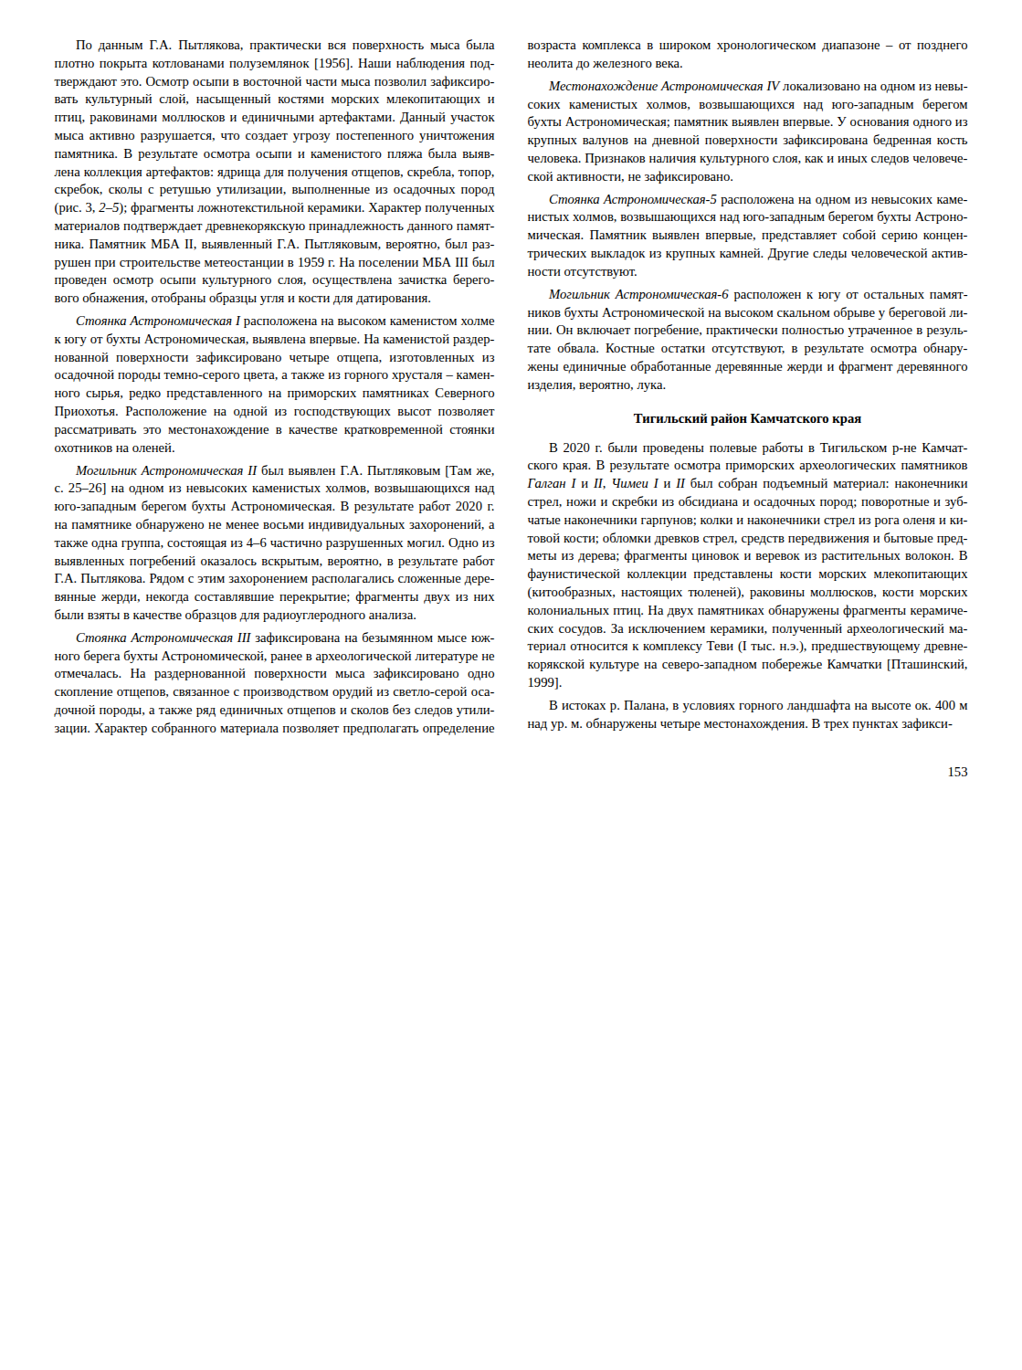По данным Г.А. Пытлякова, практически вся поверхность мыса была плотно покрыта котлованами полуземлянок [1956]. Наши наблюдения подтверждают это. Осмотр осыпи в восточной части мыса позволил зафиксировать культурный слой, насыщенный костями морских млекопитающих и птиц, раковинами моллюсков и единичными артефактами. Данный участок мыса активно разрушается, что создает угрозу постепенного уничтожения памятника. В результате осмотра осыпи и каменистого пляжа была выявлена коллекция артефактов: ядрища для получения отщепов, скребла, топор, скребок, сколы с ретушью утилизации, выполненные из осадочных пород (рис. 3, 2–5); фрагменты ложнотекстильной керамики. Характер полученных материалов подтверждает древнекорякскую принадлежность данного памятника. Памятник МБА II, выявленный Г.А. Пытляковым, вероятно, был разрушен при строительстве метеостанции в 1959 г. На поселении МБА III был проведен осмотр осыпи культурного слоя, осуществлена зачистка берегового обнажения, отобраны образцы угля и кости для датирования.
Стоянка Астрономическая I расположена на высоком каменистом холме к югу от бухты Астрономическая, выявлена впервые. На каменистой раздернованной поверхности зафиксировано четыре отщепа, изготовленных из осадочной породы темно-серого цвета, а также из горного хрусталя – каменного сырья, редко представленного на приморских памятниках Северного Приохотья. Расположение на одной из господствующих высот позволяет рассматривать это местонахождение в качестве кратковременной стоянки охотников на оленей.
Могильник Астрономическая II был выявлен Г.А. Пытляковым [Там же, с. 25–26] на одном из невысоких каменистых холмов, возвышающихся над юго-западным берегом бухты Астрономическая. В результате работ 2020 г. на памятнике обнаружено не менее восьми индивидуальных захоронений, а также одна группа, состоящая из 4–6 частично разрушенных могил. Одно из выявленных погребений оказалось вскрытым, вероятно, в результате работ Г.А. Пытлякова. Рядом с этим захоронением располагались сложенные деревянные жерди, некогда составлявшие перекрытие; фрагменты двух из них были взяты в качестве образцов для радиоуглеродного анализа.
Стоянка Астрономическая III зафиксирована на безымянном мысе южного берега бухты Астрономической, ранее в археологической литературе не отмечалась. На раздернованной поверхности мыса зафиксировано одно скопление отщепов, связанное с производством орудий из светло-серой осадочной породы, а также ряд единичных отщепов и сколов без следов утилизации. Характер собранного материала позволяет предполагать определение возраста комплекса в широком хронологическом диапазоне – от позднего неолита до железного века.
Местонахождение Астрономическая IV локализовано на одном из невысоких каменистых холмов, возвышающихся над юго-западным берегом бухты Астрономическая; памятник выявлен впервые. У основания одного из крупных валунов на дневной поверхности зафиксирована бедренная кость человека. Признаков наличия культурного слоя, как и иных следов человеческой активности, не зафиксировано.
Стоянка Астрономическая-5 расположена на одном из невысоких каменистых холмов, возвышающихся над юго-западным берегом бухты Астрономическая. Памятник выявлен впервые, представляет собой серию концентрических выкладок из крупных камней. Другие следы человеческой активности отсутствуют.
Могильник Астрономическая-6 расположен к югу от остальных памятников бухты Астрономической на высоком скальном обрыве у береговой линии. Он включает погребение, практически полностью утраченное в результате обвала. Костные остатки отсутствуют, в результате осмотра обнаружены единичные обработанные деревянные жерди и фрагмент деревянного изделия, вероятно, лука.
Тигильский район Камчатского края
В 2020 г. были проведены полевые работы в Тигильском р-не Камчатского края. В результате осмотра приморских археологических памятников Галган I и II, Чимеи I и II был собран подъемный материал: наконечники стрел, ножи и скребки из обсидиана и осадочных пород; поворотные и зубчатые наконечники гарпунов; колки и наконечники стрел из рога оленя и китовой кости; обломки древков стрел, средств передвижения и бытовые предметы из дерева; фрагменты циновок и веревок из растительных волокон. В фаунистической коллекции представлены кости морских млекопитающих (китообразных, настоящих тюленей), раковины моллюсков, кости морских колониальных птиц. На двух памятниках обнаружены фрагменты керамических сосудов. За исключением керамики, полученный археологический материал относится к комплексу Теви (I тыс. н.э.), предшествующему древнекорякской культуре на северо-западном побережье Камчатки [Пташинский, 1999].
В истоках р. Палана, в условиях горного ландшафта на высоте ок. 400 м над ур. м. обнаружены четыре местонахождения. В трех пунктах зафикси-
153